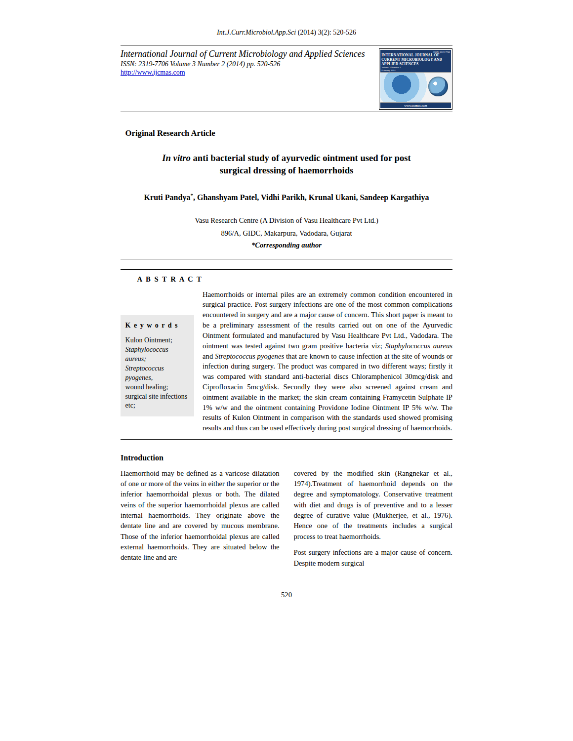Int.J.Curr.Microbiol.App.Sci (2014) 3(2): 520-526
International Journal of Current Microbiology and Applied Sciences
ISSN: 2319-7706 Volume 3 Number 2 (2014) pp. 520-526
http://www.ijcmas.com
ISSN: 2319-7706
INTERNATIONAL JOURNAL OF
CURRENT MICROBIOLOGY AND
APPLIED SCIENCES
Volume 3 Number 2
February 2014
www.ijcmas.com
Original Research Article
In vitro anti bacterial study of ayurvedic ointment used for post
surgical dressing of haemorrhoids
Kruti Pandya*, Ghanshyam Patel, Vidhi Parikh, Krunal Ukani, Sandeep Kargathiya
Vasu Research Centre (A Division of Vasu Healthcare Pvt Ltd.)
896/A, GIDC, Makarpura, Vadodara, Gujarat
*Corresponding author
A B S T R A C T
K e y w o r d s
Kulon Ointment;
Staphylococcus aureus;
Streptococcus pyogenes,
wound healing;
surgical site infections etc;
Haemorrhoids or internal piles are an extremely common condition encountered in surgical practice. Post surgery infections are one of the most common complications encountered in surgery and are a major cause of concern. This short paper is meant to be a preliminary assessment of the results carried out on one of the Ayurvedic Ointment formulated and manufactured by Vasu Healthcare Pvt Ltd., Vadodara. The ointment was tested against two gram positive bacteria viz; Staphylococcus aureus and Streptococcus pyogenes that are known to cause infection at the site of wounds or infection during surgery. The product was compared in two different ways; firstly it was compared with standard anti-bacterial discs Chloramphenicol 30mcg/disk and Ciprofloxacin 5mcg/disk. Secondly they were also screened against cream and ointment available in the market; the skin cream containing Framycetin Sulphate IP 1% w/w and the ointment containing Providone Iodine Ointment IP 5% w/w. The results of Kulon Ointment in comparison with the standards used showed promising results and thus can be used effectively during post surgical dressing of haemorrhoids.
Introduction
Haemorrhoid may be defined as a varicose dilatation of one or more of the veins in either the superior or the inferior haemorrhoidal plexus or both. The dilated veins of the superior haemorrhoidal plexus are called internal haemorrhoids. They originate above the dentate line and are covered by mucous membrane. Those of the inferior haemorrhoidal plexus are called external haemorrhoids. They are situated below the dentate line and are
covered by the modified skin (Rangnekar et al., 1974).Treatment of haemorrhoid depends on the degree and symptomatology. Conservative treatment with diet and drugs is of preventive and to a lesser degree of curative value (Mukherjee, et al., 1976). Hence one of the treatments includes a surgical process to treat haemorrhoids.
Post surgery infections are a major cause of concern. Despite modern surgical
520